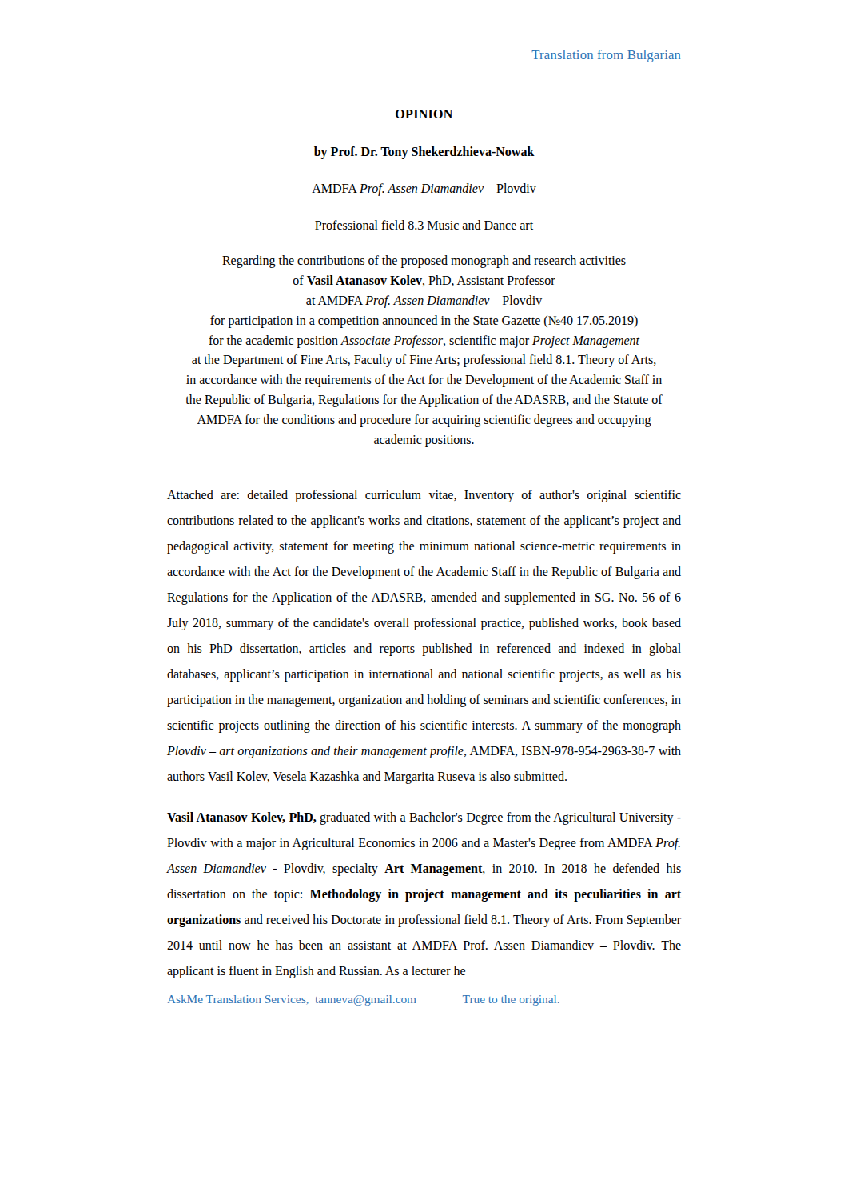Translation from Bulgarian
OPINION
by Prof. Dr. Tony Shekerdzhieva-Nowak
AMDFA Prof. Assen Diamandiev – Plovdiv
Professional field 8.3 Music and Dance art
Regarding the contributions of the proposed monograph and research activities of Vasil Atanasov Kolev, PhD, Assistant Professor at AMDFA Prof. Assen Diamandiev – Plovdiv for participation in a competition announced in the State Gazette (№40 17.05.2019) for the academic position Associate Professor, scientific major Project Management at the Department of Fine Arts, Faculty of Fine Arts; professional field 8.1. Theory of Arts, in accordance with the requirements of the Act for the Development of the Academic Staff in the Republic of Bulgaria, Regulations for the Application of the ADASRB, and the Statute of AMDFA for the conditions and procedure for acquiring scientific degrees and occupying academic positions.
Attached are: detailed professional curriculum vitae, Inventory of author's original scientific contributions related to the applicant's works and citations, statement of the applicant’s project and pedagogical activity, statement for meeting the minimum national science-metric requirements in accordance with the Act for the Development of the Academic Staff in the Republic of Bulgaria and Regulations for the Application of the ADASRB, amended and supplemented in SG. No. 56 of 6 July 2018, summary of the candidate's overall professional practice, published works, book based on his PhD dissertation, articles and reports published in referenced and indexed in global databases, applicant’s participation in international and national scientific projects, as well as his participation in the management, organization and holding of seminars and scientific conferences, in scientific projects outlining the direction of his scientific interests. A summary of the monograph Plovdiv – art organizations and their management profile, AMDFA, ISBN-978-954-2963-38-7 with authors Vasil Kolev, Vesela Kazashka and Margarita Ruseva is also submitted.
Vasil Atanasov Kolev, PhD, graduated with a Bachelor's Degree from the Agricultural University - Plovdiv with a major in Agricultural Economics in 2006 and a Master's Degree from AMDFA Prof. Assen Diamandiev - Plovdiv, specialty Art Management, in 2010. In 2018 he defended his dissertation on the topic: Methodology in project management and its peculiarities in art organizations and received his Doctorate in professional field 8.1. Theory of Arts. From September 2014 until now he has been an assistant at AMDFA Prof. Assen Diamandiev – Plovdiv. The applicant is fluent in English and Russian. As a lecturer he
AskMe Translation Services, tanneva@gmail.com True to the original.